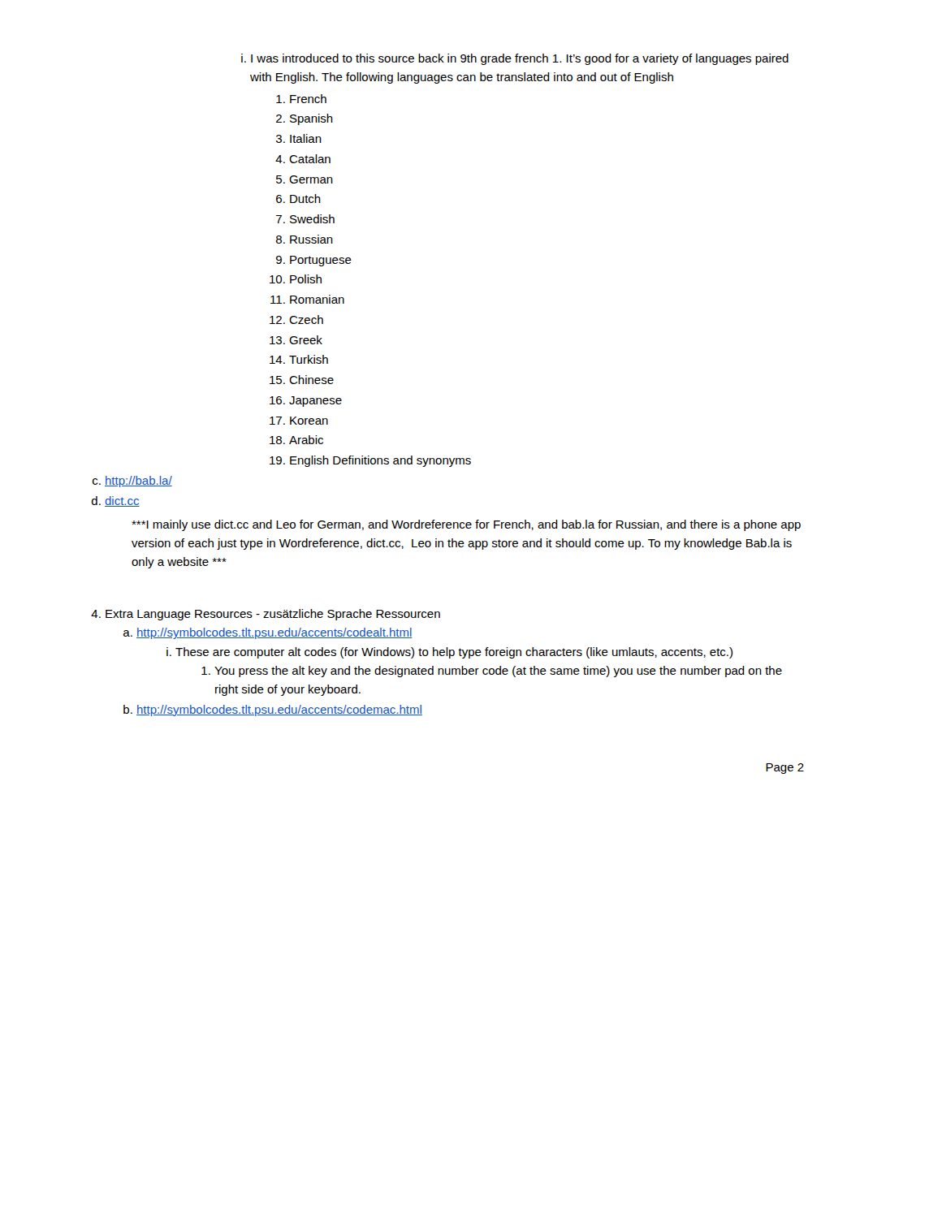I was introduced to this source back in 9th grade french 1. It’s good for a variety of languages paired with English. The following languages can be translated into and out of English
French
Spanish
Italian
Catalan
German
Dutch
Swedish
Russian
Portuguese
Polish
Romanian
Czech
Greek
Turkish
Chinese
Japanese
Korean
Arabic
English Definitions and synonyms
http://bab.la/
dict.cc
***I mainly use dict.cc and Leo for German, and Wordreference for French, and bab.la for Russian, and there is a phone app version of each just type in Wordreference, dict.cc, Leo in the app store and it should come up. To my knowledge Bab.la is only a website ***
Extra Language Resources - zusätzliche Sprache Ressourcen
http://symbolcodes.tlt.psu.edu/accents/codealt.html
These are computer alt codes (for Windows) to help type foreign characters (like umlauts, accents, etc.)
You press the alt key and the designated number code (at the same time) you use the number pad on the right side of your keyboard.
http://symbolcodes.tlt.psu.edu/accents/codemac.html
Page 2